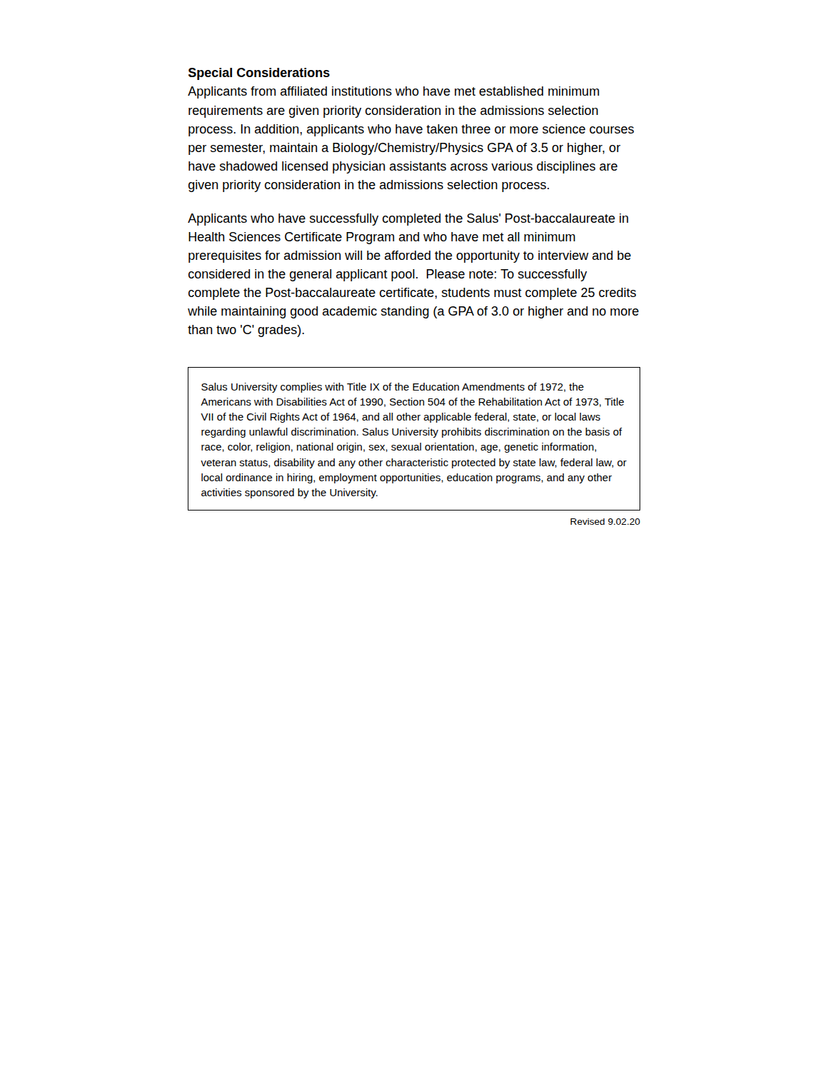Special Considerations
Applicants from affiliated institutions who have met established minimum requirements are given priority consideration in the admissions selection process. In addition, applicants who have taken three or more science courses per semester, maintain a Biology/Chemistry/Physics GPA of 3.5 or higher, or have shadowed licensed physician assistants across various disciplines are given priority consideration in the admissions selection process.
Applicants who have successfully completed the Salus' Post-baccalaureate in Health Sciences Certificate Program and who have met all minimum prerequisites for admission will be afforded the opportunity to interview and be considered in the general applicant pool. Please note: To successfully complete the Post-baccalaureate certificate, students must complete 25 credits while maintaining good academic standing (a GPA of 3.0 or higher and no more than two 'C' grades).
Salus University complies with Title IX of the Education Amendments of 1972, the Americans with Disabilities Act of 1990, Section 504 of the Rehabilitation Act of 1973, Title VII of the Civil Rights Act of 1964, and all other applicable federal, state, or local laws regarding unlawful discrimination. Salus University prohibits discrimination on the basis of race, color, religion, national origin, sex, sexual orientation, age, genetic information, veteran status, disability and any other characteristic protected by state law, federal law, or local ordinance in hiring, employment opportunities, education programs, and any other activities sponsored by the University.
Revised 9.02.20